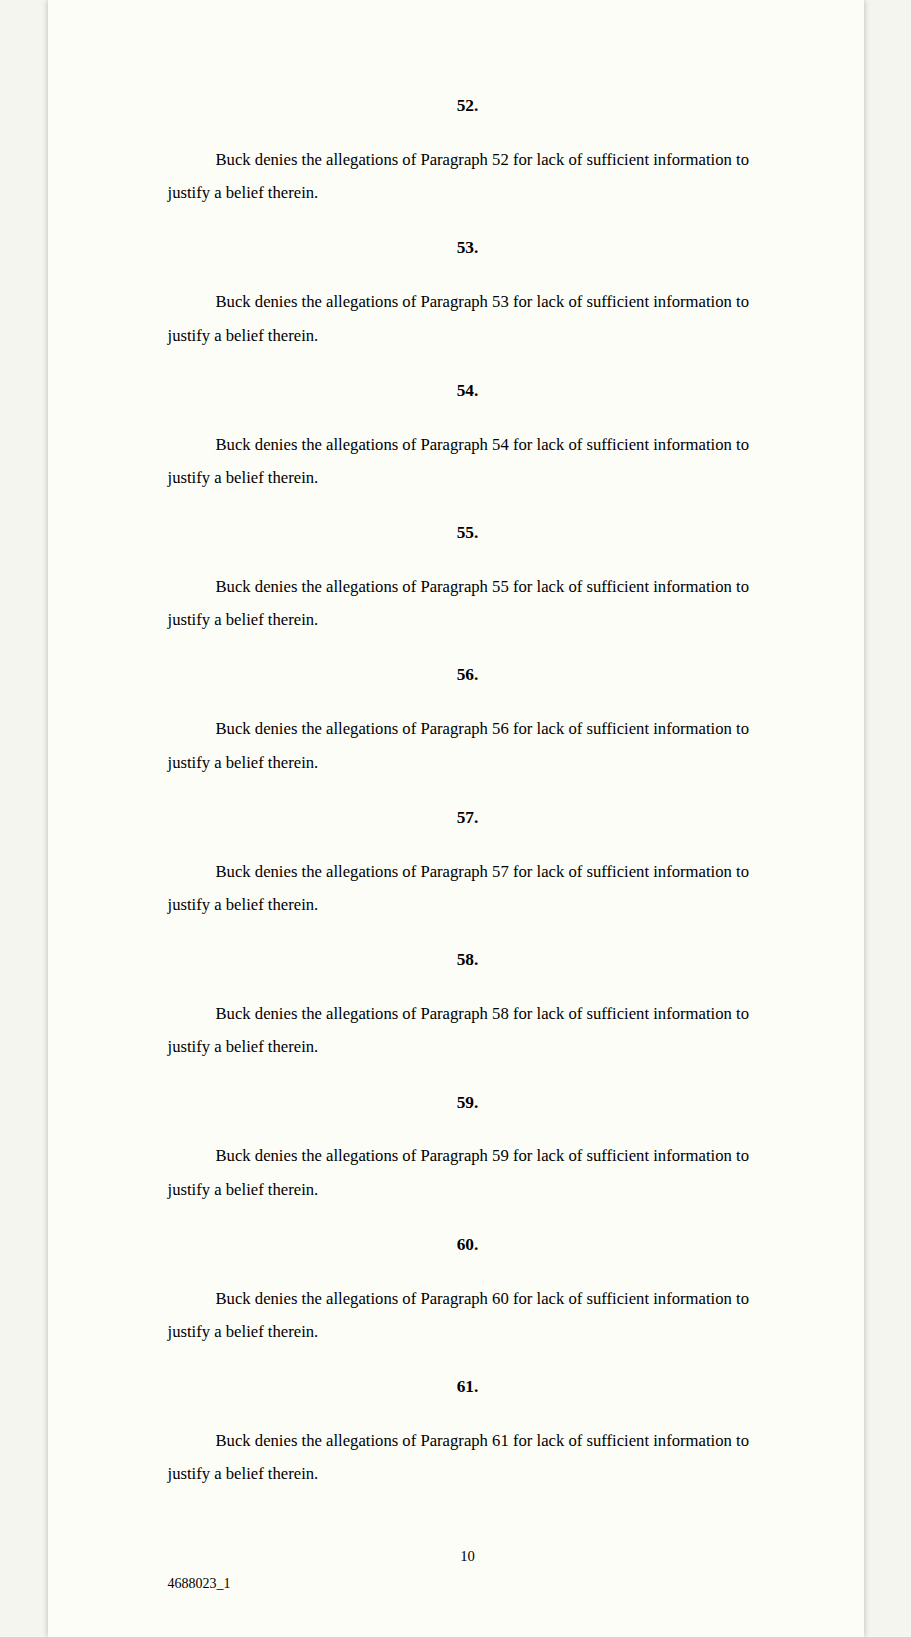52.
Buck denies the allegations of Paragraph 52 for lack of sufficient information to justify a belief therein.
53.
Buck denies the allegations of Paragraph 53 for lack of sufficient information to justify a belief therein.
54.
Buck denies the allegations of Paragraph 54 for lack of sufficient information to justify a belief therein.
55.
Buck denies the allegations of Paragraph 55 for lack of sufficient information to justify a belief therein.
56.
Buck denies the allegations of Paragraph 56 for lack of sufficient information to justify a belief therein.
57.
Buck denies the allegations of Paragraph 57 for lack of sufficient information to justify a belief therein.
58.
Buck denies the allegations of Paragraph 58 for lack of sufficient information to justify a belief therein.
59.
Buck denies the allegations of Paragraph 59 for lack of sufficient information to justify a belief therein.
60.
Buck denies the allegations of Paragraph 60 for lack of sufficient information to justify a belief therein.
61.
Buck denies the allegations of Paragraph 61 for lack of sufficient information to justify a belief therein.
10
4688023_1